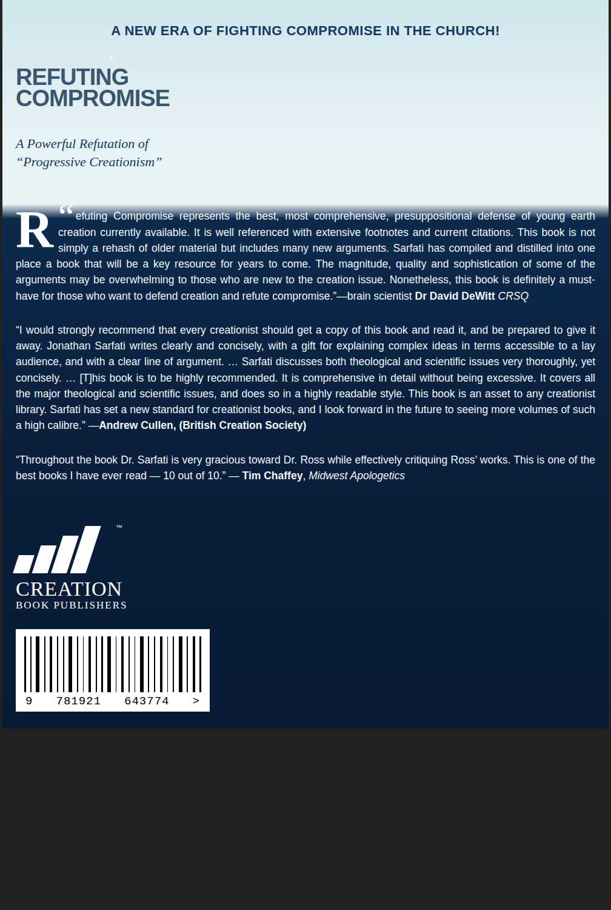A new era of fighting compromise in the church!
Refuting
Compromise
A Powerful Refutation of
“Progressive Creationism”
“Refuting Compromise represents the best, most comprehensive, presuppositional defense of young earth creation currently available. It is well referenced with extensive footnotes and current citations. This book is not simply a rehash of older material but includes many new arguments. Sarfati has compiled and distilled into one place a book that will be a key resource for years to come. The magnitude, quality and sophistication of some of the arguments may be overwhelming to those who are new to the creation issue. Nonetheless, this book is definitely a must-have for those who want to defend creation and refute compromise.”—brain scientist Dr David DeWitt CRSQ
“I would strongly recommend that every creationist should get a copy of this book and read it, and be prepared to give it away. Jonathan Sarfati writes clearly and concisely, with a gift for explaining complex ideas in terms accessible to a lay audience, and with a clear line of argument. … Sarfati discusses both theological and scientific issues very thoroughly, yet concisely. … [T]his book is to be highly recommended. It is comprehensive in detail without being excessive. It covers all the major theological and scientific issues, and does so in a highly readable style. This book is an asset to any creationist library. Sarfati has set a new standard for creationist books, and I look forward in the future to seeing more volumes of such a high calibre.” —Andrew Cullen, (British Creation Society)
“Throughout the book Dr. Sarfati is very gracious toward Dr. Ross while effectively critiquing Ross’ works. This is one of the best books I have ever read — 10 out of 10.” — Tim Chaffey, Midwest Apologetics
™ Creation Book Publishers
9 781921 643774 >